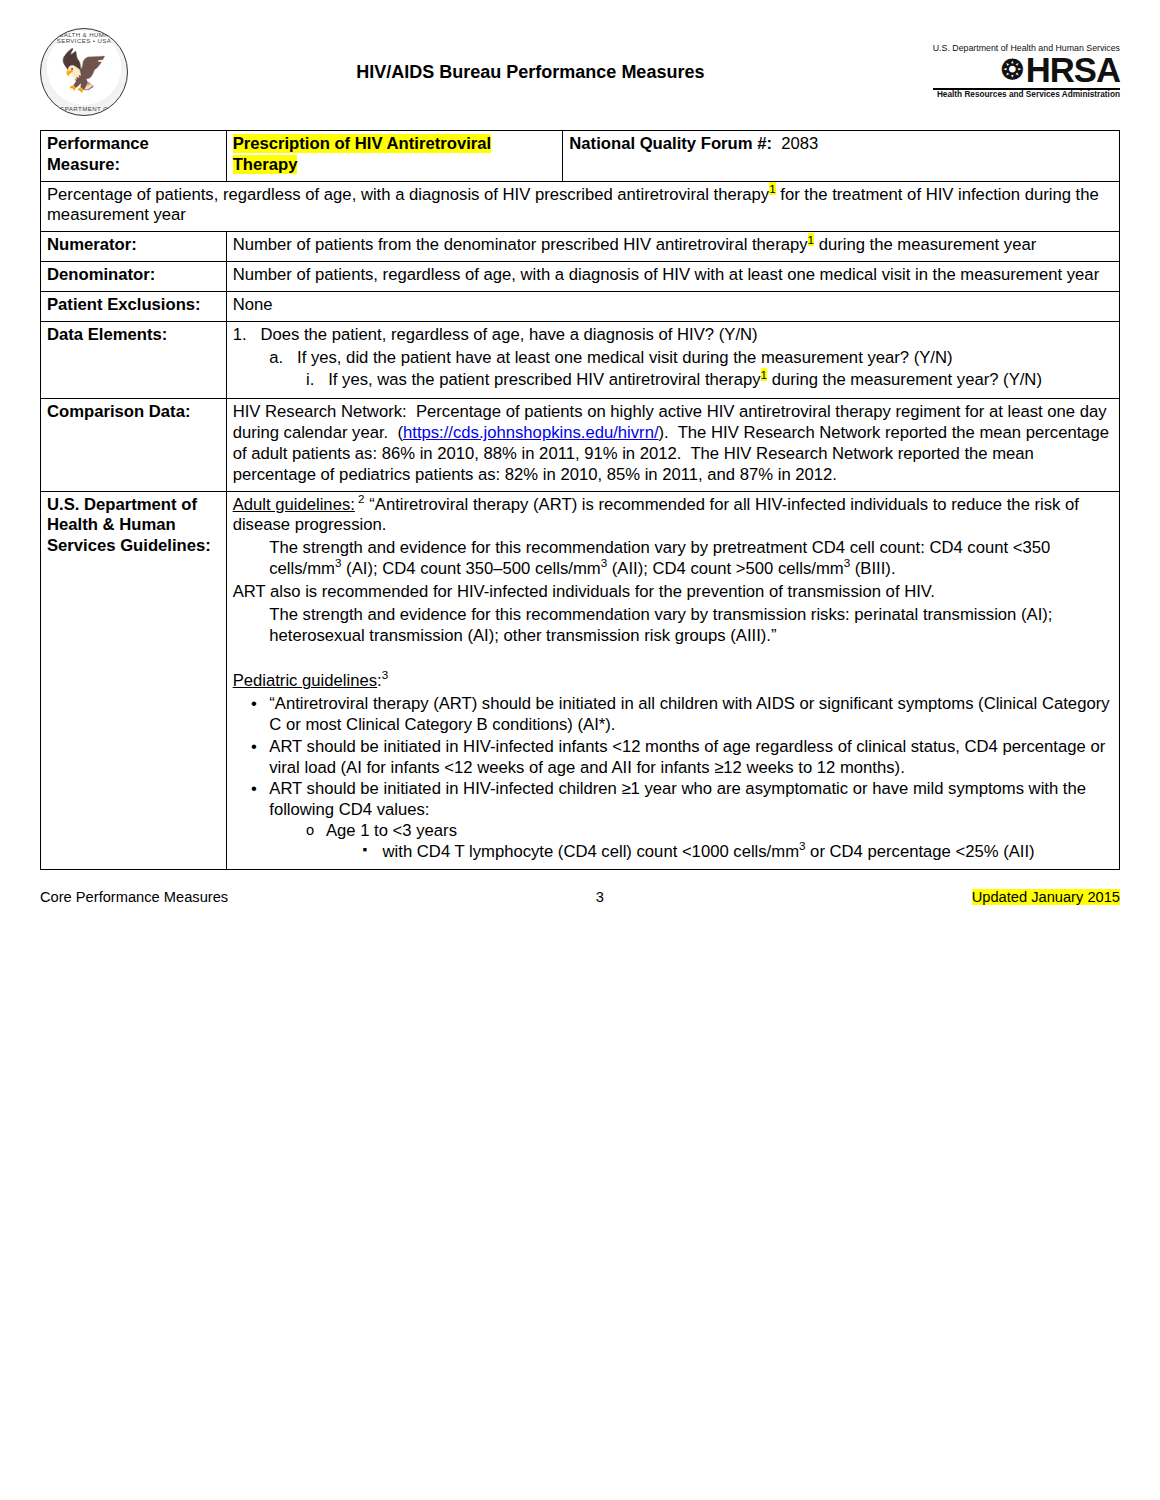HEALTH & HUMAN SERVICES • USA DEPARTMENT OF
🦅
HIV/AIDS Bureau Performance Measures
U.S. Department of Health and Human Services
❂HRSA
Health Resources and Services Administration
| Performance Measure: | Prescription of HIV Antiretroviral Therapy | National Quality Forum #: 2083 |
| Percentage of patients, regardless of age, with a diagnosis of HIV prescribed antiretroviral therapy 1 for the treatment of HIV infection during the measurement year |
| Numerator: | Number of patients from the denominator prescribed HIV antiretroviral therapy 1 during the measurement year |
| Denominator: | Number of patients, regardless of age, with a diagnosis of HIV with at least one medical visit in the measurement year |
| Patient Exclusions: | None |
| Data Elements: | 1. Does the patient, regardless of age, have a diagnosis of HIV? (Y/N) a. If yes, did the patient have at least one medical visit during the measurement year? (Y/N) i. If yes, was the patient prescribed HIV antiretroviral therapy 1 during the measurement year? (Y/N) |
| Comparison Data: | HIV Research Network: Percentage of patients on highly active HIV antiretroviral therapy regiment for at least one day during calendar year. ( https://cds.johnshopkins.edu/hivrn/ ). The HIV Research Network reported the mean percentage of adult patients as: 86% in 2010, 88% in 2011, 91% in 2012. The HIV Research Network reported the mean percentage of pediatrics patients as: 82% in 2010, 85% in 2011, and 87% in 2012. |
| U.S. Department of Health & Human Services Guidelines: | Adult guidelines: 2 “Antiretroviral therapy (ART) is recommended for all HIV-infected individuals to reduce the risk of disease progression. The strength and evidence for this recommendation vary by pretreatment CD4 cell count: CD4 count <350 cells/mm 3 (AI); CD4 count 350–500 cells/mm 3 (AII); CD4 count >500 cells/mm 3 (BIII). ART also is recommended for HIV-infected individuals for the prevention of transmission of HIV. The strength and evidence for this recommendation vary by transmission risks: perinatal transmission (AI); heterosexual transmission (AI); other transmission risk groups (AIII).” Pediatric guidelines : 3 “Antiretroviral therapy (ART) should be initiated in all children with AIDS or significant symptoms (Clinical Category C or most Clinical Category B conditions) (AI*). ART should be initiated in HIV-infected infants <12 months of age regardless of clinical status, CD4 percentage or viral load (AI for infants <12 weeks of age and AII for infants ≥12 weeks to 12 months). ART should be initiated in HIV-infected children ≥1 year who are asymptomatic or have mild symptoms with the following CD4 values: Age 1 to <3 years with CD4 T lymphocyte (CD4 cell) count <1000 cells/mm 3 or CD4 percentage <25% (AII) |
Core Performance Measures
3
Updated January 2015